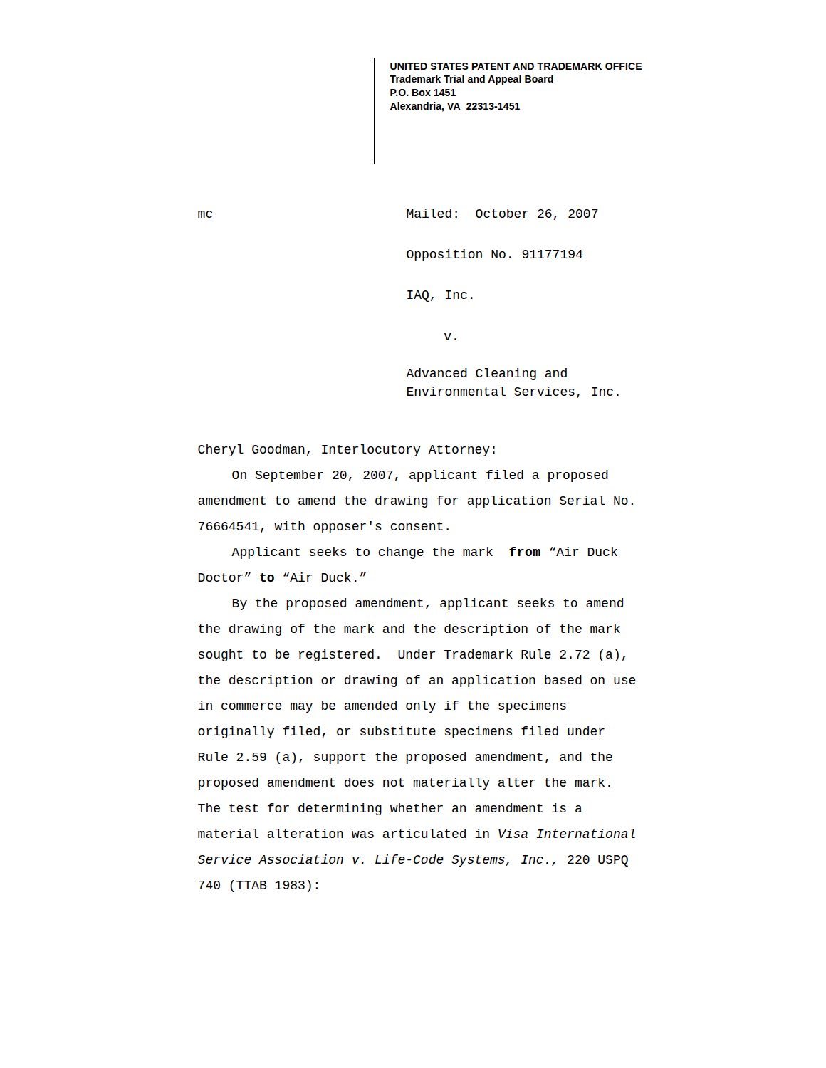UNITED STATES PATENT AND TRADEMARK OFFICE
Trademark Trial and Appeal Board
P.O. Box 1451
Alexandria, VA 22313-1451
mc
Mailed: October 26, 2007
Opposition No. 91177194
IAQ, Inc.
v.
Advanced Cleaning and
Environmental Services, Inc.
Cheryl Goodman, Interlocutory Attorney:
On September 20, 2007, applicant filed a proposed amendment to amend the drawing for application Serial No. 76664541, with opposer's consent.
Applicant seeks to change the mark from “Air Duck Doctor” to “Air Duck.”
By the proposed amendment, applicant seeks to amend the drawing of the mark and the description of the mark sought to be registered. Under Trademark Rule 2.72 (a), the description or drawing of an application based on use in commerce may be amended only if the specimens originally filed, or substitute specimens filed under Rule 2.59 (a), support the proposed amendment, and the proposed amendment does not materially alter the mark. The test for determining whether an amendment is a material alteration was articulated in Visa International Service Association v. Life-Code Systems, Inc., 220 USPQ 740 (TTAB 1983):